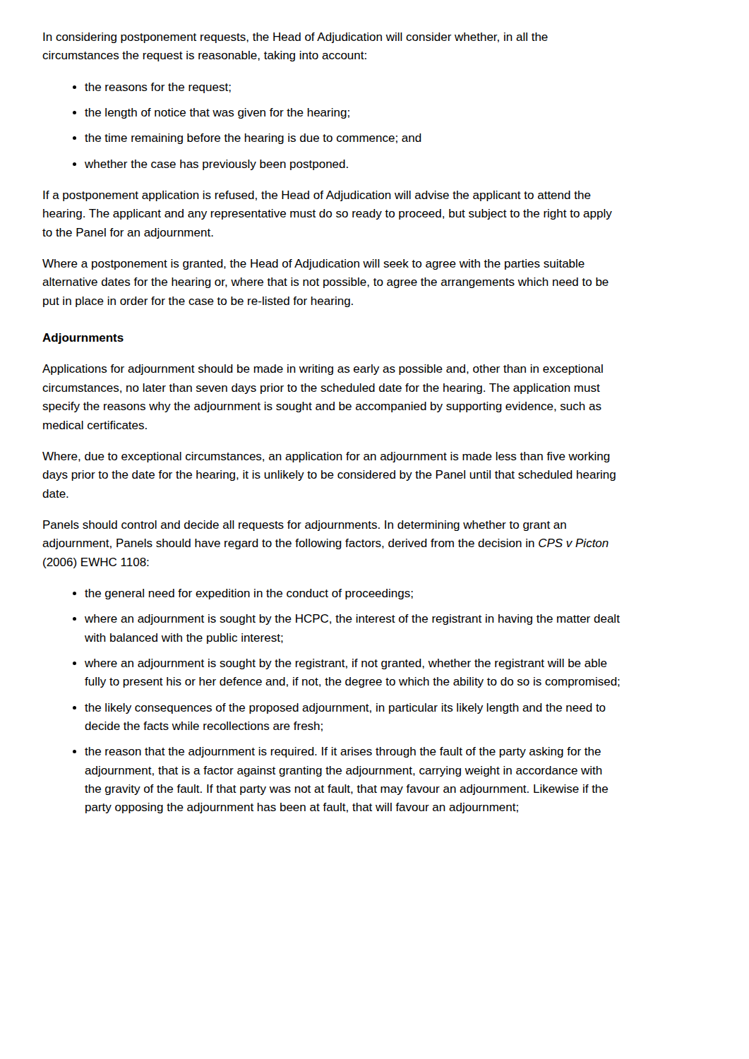In considering postponement requests, the Head of Adjudication will consider whether, in all the circumstances the request is reasonable, taking into account:
the reasons for the request;
the length of notice that was given for the hearing;
the time remaining before the hearing is due to commence; and
whether the case has previously been postponed.
If a postponement application is refused, the Head of Adjudication will advise the applicant to attend the hearing. The applicant and any representative must do so ready to proceed, but subject to the right to apply to the Panel for an adjournment.
Where a postponement is granted, the Head of Adjudication will seek to agree with the parties suitable alternative dates for the hearing or, where that is not possible, to agree the arrangements which need to be put in place in order for the case to be re-listed for hearing.
Adjournments
Applications for adjournment should be made in writing as early as possible and, other than in exceptional circumstances, no later than seven days prior to the scheduled date for the hearing. The application must specify the reasons why the adjournment is sought and be accompanied by supporting evidence, such as medical certificates.
Where, due to exceptional circumstances, an application for an adjournment is made less than five working days prior to the date for the hearing, it is unlikely to be considered by the Panel until that scheduled hearing date.
Panels should control and decide all requests for adjournments. In determining whether to grant an adjournment, Panels should have regard to the following factors, derived from the decision in CPS v Picton (2006) EWHC 1108:
the general need for expedition in the conduct of proceedings;
where an adjournment is sought by the HCPC, the interest of the registrant in having the matter dealt with balanced with the public interest;
where an adjournment is sought by the registrant, if not granted, whether the registrant will be able fully to present his or her defence and, if not, the degree to which the ability to do so is compromised;
the likely consequences of the proposed adjournment, in particular its likely length and the need to decide the facts while recollections are fresh;
the reason that the adjournment is required. If it arises through the fault of the party asking for the adjournment, that is a factor against granting the adjournment, carrying weight in accordance with the gravity of the fault. If that party was not at fault, that may favour an adjournment. Likewise if the party opposing the adjournment has been at fault, that will favour an adjournment;